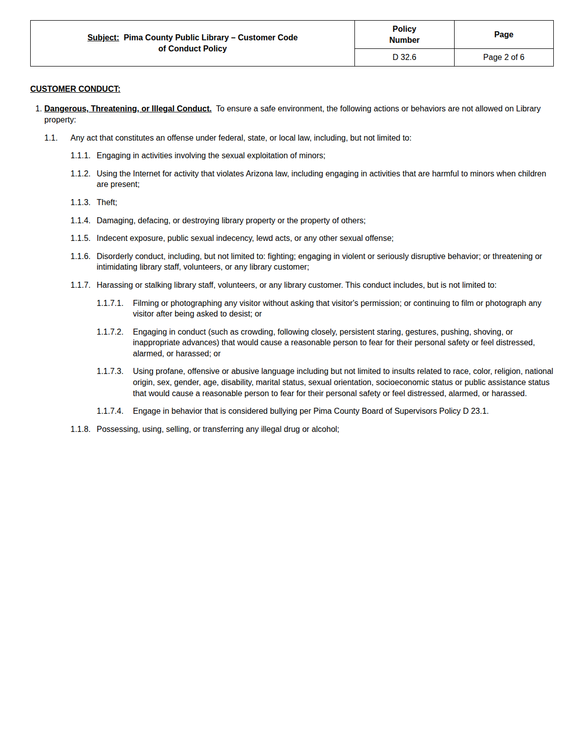| Subject: Pima County Public Library – Customer Code of Conduct Policy | Policy Number | Page |
| D 32.6 | Page 2 of 6 |
CUSTOMER CONDUCT:
Dangerous, Threatening, or Illegal Conduct. To ensure a safe environment, the following actions or behaviors are not allowed on Library property:
1.1. Any act that constitutes an offense under federal, state, or local law, including, but not limited to:
1.1.1. Engaging in activities involving the sexual exploitation of minors;
1.1.2. Using the Internet for activity that violates Arizona law, including engaging in activities that are harmful to minors when children are present;
1.1.3. Theft;
1.1.4. Damaging, defacing, or destroying library property or the property of others;
1.1.5. Indecent exposure, public sexual indecency, lewd acts, or any other sexual offense;
1.1.6. Disorderly conduct, including, but not limited to: fighting; engaging in violent or seriously disruptive behavior; or threatening or intimidating library staff, volunteers, or any library customer;
1.1.7. Harassing or stalking library staff, volunteers, or any library customer. This conduct includes, but is not limited to:
1.1.7.1. Filming or photographing any visitor without asking that visitor's permission; or continuing to film or photograph any visitor after being asked to desist; or
1.1.7.2. Engaging in conduct (such as crowding, following closely, persistent staring, gestures, pushing, shoving, or inappropriate advances) that would cause a reasonable person to fear for their personal safety or feel distressed, alarmed, or harassed; or
1.1.7.3. Using profane, offensive or abusive language including but not limited to insults related to race, color, religion, national origin, sex, gender, age, disability, marital status, sexual orientation, socioeconomic status or public assistance status that would cause a reasonable person to fear for their personal safety or feel distressed, alarmed, or harassed.
1.1.7.4. Engage in behavior that is considered bullying per Pima County Board of Supervisors Policy D 23.1.
1.1.8. Possessing, using, selling, or transferring any illegal drug or alcohol;